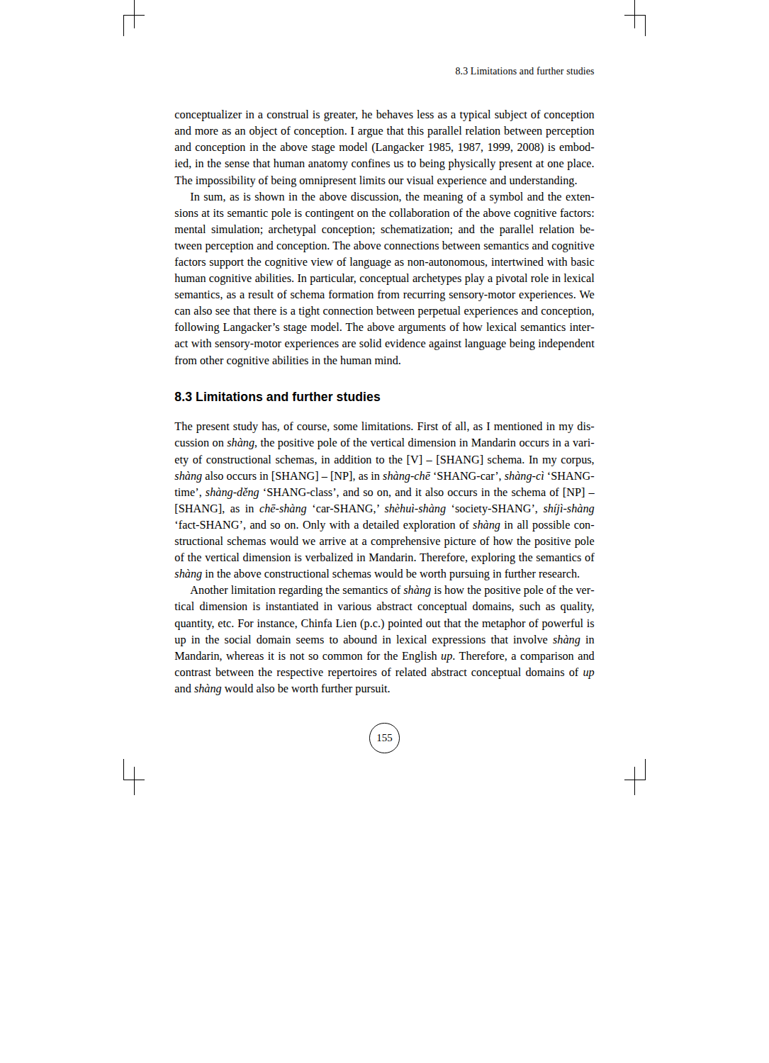8.3 Limitations and further studies
conceptualizer in a construal is greater, he behaves less as a typical subject of conception and more as an object of conception. I argue that this parallel relation between perception and conception in the above stage model (Langacker 1985, 1987, 1999, 2008) is embodied, in the sense that human anatomy confines us to being physically present at one place. The impossibility of being omnipresent limits our visual experience and understanding.
In sum, as is shown in the above discussion, the meaning of a symbol and the extensions at its semantic pole is contingent on the collaboration of the above cognitive factors: mental simulation; archetypal conception; schematization; and the parallel relation between perception and conception. The above connections between semantics and cognitive factors support the cognitive view of language as non-autonomous, intertwined with basic human cognitive abilities. In particular, conceptual archetypes play a pivotal role in lexical semantics, as a result of schema formation from recurring sensory-motor experiences. We can also see that there is a tight connection between perpetual experiences and conception, following Langacker’s stage model. The above arguments of how lexical semantics interact with sensory-motor experiences are solid evidence against language being independent from other cognitive abilities in the human mind.
8.3 Limitations and further studies
The present study has, of course, some limitations. First of all, as I mentioned in my discussion on shàng, the positive pole of the vertical dimension in Mandarin occurs in a variety of constructional schemas, in addition to the [V] – [SHANG] schema. In my corpus, shàng also occurs in [SHANG] – [NP], as in shàng-chē ‘SHANG-car’, shàng-cì ‘SHANG-time’, shàng-děng ‘SHANG-class’, and so on, and it also occurs in the schema of [NP] – [SHANG], as in chē-shàng ‘car-SHANG,’ shèhuì-shàng ‘society-SHANG’, shíjì-shàng ‘fact-SHANG’, and so on. Only with a detailed exploration of shàng in all possible constructional schemas would we arrive at a comprehensive picture of how the positive pole of the vertical dimension is verbalized in Mandarin. Therefore, exploring the semantics of shàng in the above constructional schemas would be worth pursuing in further research.
Another limitation regarding the semantics of shàng is how the positive pole of the vertical dimension is instantiated in various abstract conceptual domains, such as quality, quantity, etc. For instance, Chinfa Lien (p.c.) pointed out that the metaphor of powerful is up in the social domain seems to abound in lexical expressions that involve shàng in Mandarin, whereas it is not so common for the English up. Therefore, a comparison and contrast between the respective repertoires of related abstract conceptual domains of up and shàng would also be worth further pursuit.
155